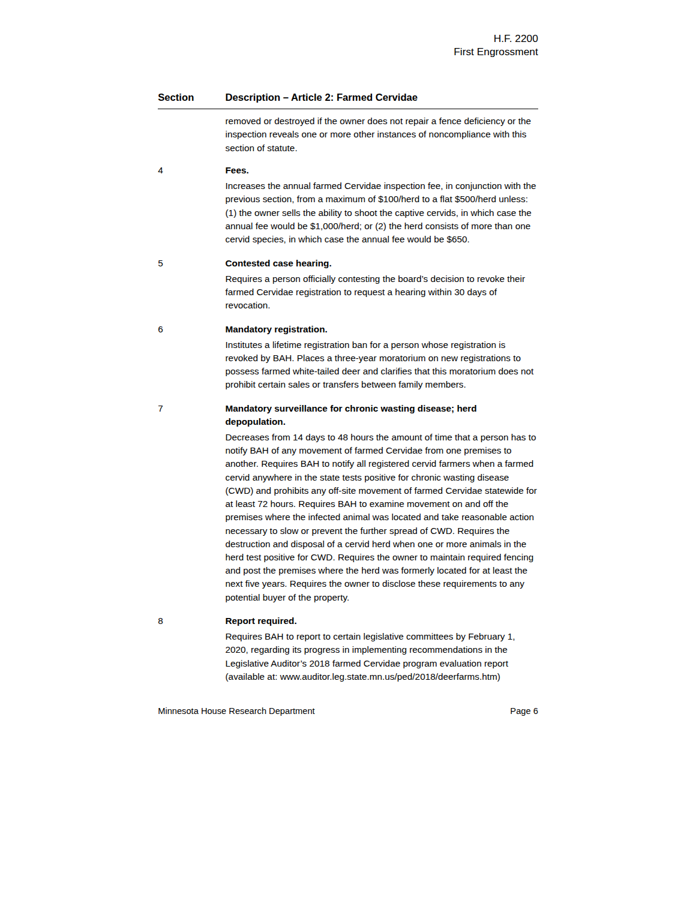H.F. 2200
First Engrossment
| Section | Description – Article 2: Farmed Cervidae |
| --- | --- |
| | removed or destroyed if the owner does not repair a fence deficiency or the inspection reveals one or more other instances of noncompliance with this section of statute. |
| 4 | Fees. Increases the annual farmed Cervidae inspection fee, in conjunction with the previous section, from a maximum of $100/herd to a flat $500/herd unless: (1) the owner sells the ability to shoot the captive cervids, in which case the annual fee would be $1,000/herd; or (2) the herd consists of more than one cervid species, in which case the annual fee would be $650. |
| 5 | Contested case hearing. Requires a person officially contesting the board’s decision to revoke their farmed Cervidae registration to request a hearing within 30 days of revocation. |
| 6 | Mandatory registration. Institutes a lifetime registration ban for a person whose registration is revoked by BAH. Places a three-year moratorium on new registrations to possess farmed white-tailed deer and clarifies that this moratorium does not prohibit certain sales or transfers between family members. |
| 7 | Mandatory surveillance for chronic wasting disease; herd depopulation. Decreases from 14 days to 48 hours the amount of time that a person has to notify BAH of any movement of farmed Cervidae from one premises to another. Requires BAH to notify all registered cervid farmers when a farmed cervid anywhere in the state tests positive for chronic wasting disease (CWD) and prohibits any off-site movement of farmed Cervidae statewide for at least 72 hours. Requires BAH to examine movement on and off the premises where the infected animal was located and take reasonable action necessary to slow or prevent the further spread of CWD. Requires the destruction and disposal of a cervid herd when one or more animals in the herd test positive for CWD. Requires the owner to maintain required fencing and post the premises where the herd was formerly located for at least the next five years. Requires the owner to disclose these requirements to any potential buyer of the property. |
| 8 | Report required. Requires BAH to report to certain legislative committees by February 1, 2020, regarding its progress in implementing recommendations in the Legislative Auditor’s 2018 farmed Cervidae program evaluation report (available at: www.auditor.leg.state.mn.us/ped/2018/deerfarms.htm) |
Minnesota House Research Department
Page 6